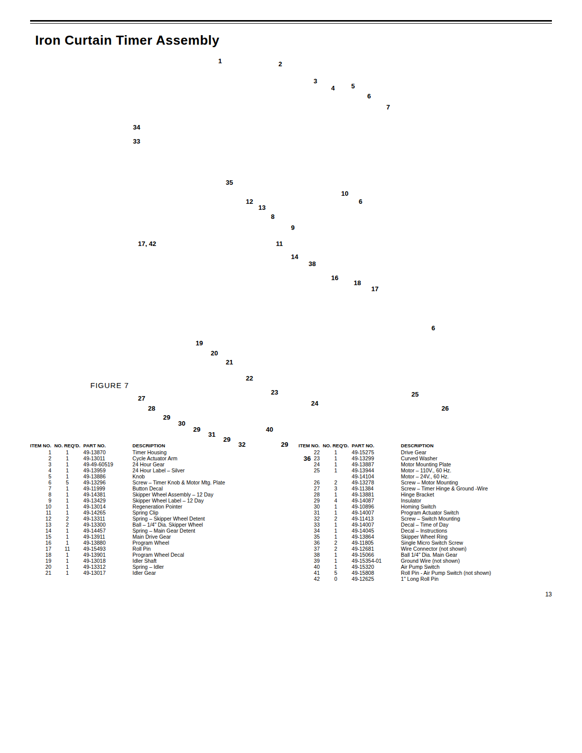Iron Curtain Timer Assembly
1 2 3 4 5 6 7 34 33 35 12 13 8 9 10 6 11 14 38 17, 42 16 18 17 6 19 20 21 22 23 24 25 26 27 28 29 30 29 31 29 32 40 29 36
FIGURE 7
| ITEM NO. | NO. REQ'D. | PART NO. | DESCRIPTION |
| 1 | 1 | 49-13870 | Timer Housing |
| 2 | 1 | 49-13011 | Cycle Actuator Arm |
| 3 | 1 | 49-49-60519 | 24 Hour Gear |
| 4 | 1 | 49-13959 | 24 Hour Label – Silver |
| 5 | 1 | 49-13886 | Knob |
| 6 | 5 | 49-13296 | Screw – Timer Knob & Motor Mtg. Plate |
| 7 | 1 | 49-11999 | Button Decal |
| 8 | 1 | 49-14381 | Skipper Wheel Assembly – 12 Day |
| 9 | 1 | 49-13429 | Skipper Wheel Label – 12 Day |
| 10 | 1 | 49-13014 | Regeneration Pointer |
| 11 | 1 | 49-14265 | Spring Clip |
| 12 | 2 | 49-13311 | Spring – Skipper Wheel Detent |
| 13 | 2 | 49-13300 | Ball – 1/4" Dia. Skipper Wheel |
| 14 | 1 | 49-14457 | Spring – Main Gear Detent |
| 15 | 1 | 49-13911 | Main Drive Gear |
| 16 | 1 | 49-13880 | Program Wheel |
| 17 | 11 | 49-15493 | Roll Pin |
| 18 | 1 | 49-13901 | Program Wheel Decal |
| 19 | 1 | 49-13018 | Idler Shaft |
| 20 | 1 | 49-13312 | Spring – Idler |
| 21 | 1 | 49-13017 | Idler Gear |
| ITEM NO. | NO. REQ'D. | PART NO. | DESCRIPTION |
| 22 | 1 | 49-15275 | Drive Gear |
| 23 | 1 | 49-13299 | Curved Washer |
| 24 | 1 | 49-13887 | Motor Mounting Plate |
| 25 | 1 | 49-13944 | Motor – 110V., 60 Hz. |
| | | 49-14104 | Motor – 24V., 60 Hz. |
| 26 | 2 | 49-13278 | Screw – Motor Mounting |
| 27 | 3 | 49-11384 | Screw – Timer Hinge & Ground -Wire |
| 28 | 1 | 49-13881 | Hinge Bracket |
| 29 | 4 | 49-14087 | Insulator |
| 30 | 1 | 49-10896 | Homing Switch |
| 31 | 1 | 49-14007 | Program Actuator Switch |
| 32 | 2 | 49-11413 | Screw – Switch Mounting |
| 33 | 1 | 49-14007 | Decal – Time of Day |
| 34 | 1 | 49-14045 | Decal – Instructions |
| 35 | 1 | 49-13864 | Skipper Wheel Ring |
| 36 | 2 | 49-11805 | Single Micro Switch Screw |
| 37 | 2 | 49-12681 | Wire Connector (not shown) |
| 38 | 1 | 49-15066 | Ball 1/4" Dia. Main Gear |
| 39 | 1 | 49-15354-01 | Ground Wire (not shown) |
| 40 | 1 | 49-15320 | Air Pump Switch |
| 41 | 5 | 49-15808 | Roll Pin - Air Pump Switch (not shown) |
| 42 | 0 | 49-12625 | 1" Long Roll Pin |
13